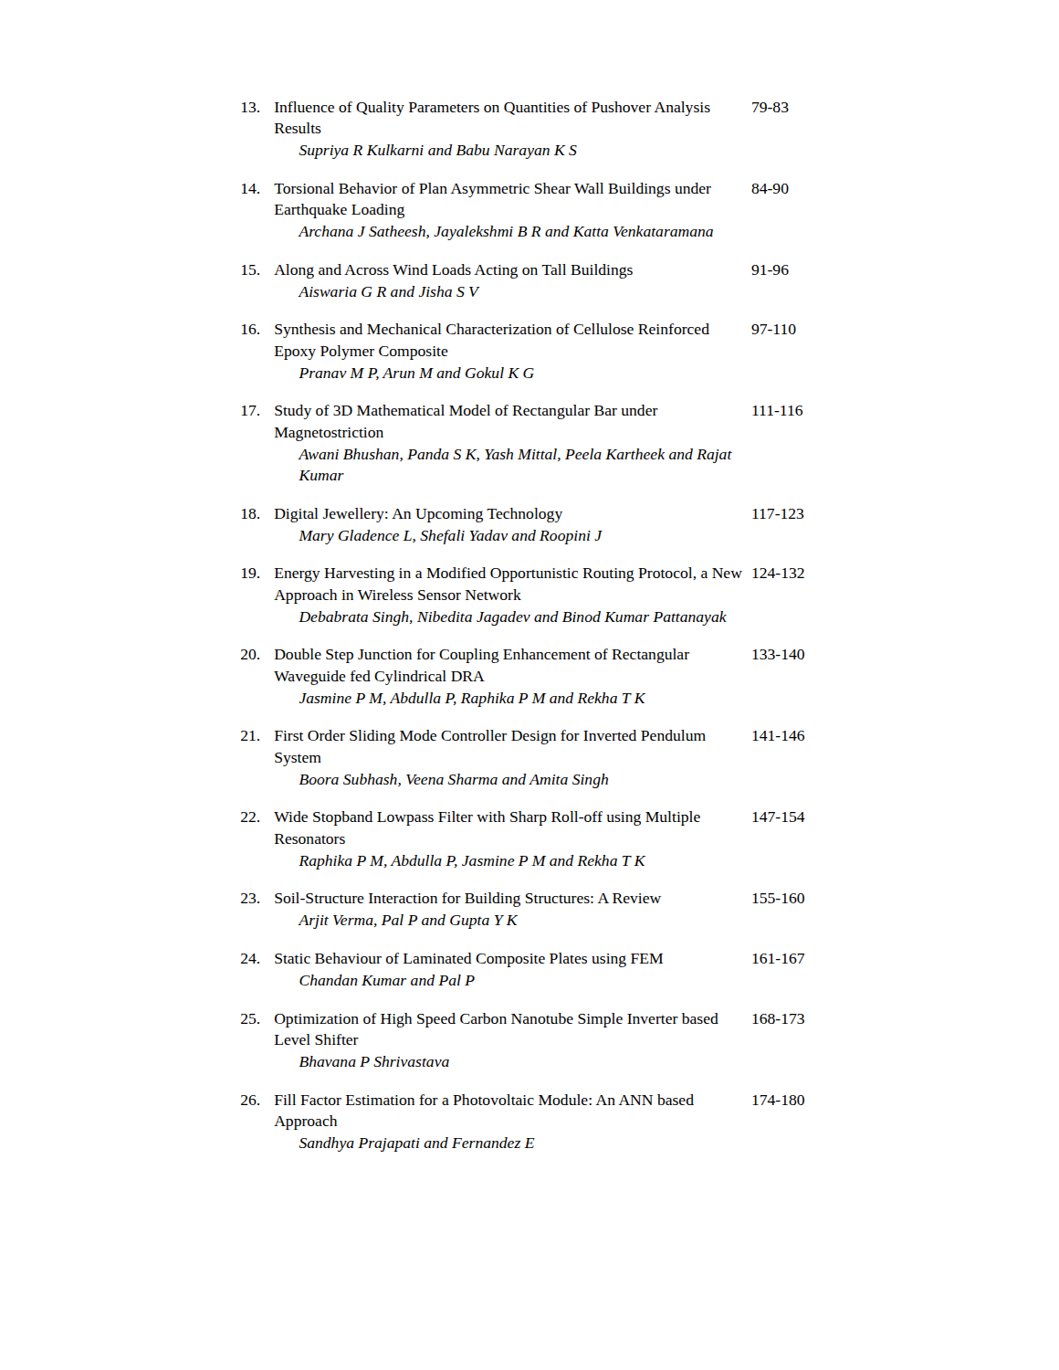| 13. | Influence of Quality Parameters on Quantities of Pushover Analysis Results Supriya R Kulkarni and Babu Narayan K S | 79-83 |
| 14. | Torsional Behavior of Plan Asymmetric Shear Wall Buildings under Earthquake Loading Archana J Satheesh, Jayalekshmi B R and Katta Venkataramana | 84-90 |
| 15. | Along and Across Wind Loads Acting on Tall Buildings Aiswaria G R and Jisha S V | 91-96 |
| 16. | Synthesis and Mechanical Characterization of Cellulose Reinforced Epoxy Polymer Composite Pranav M P, Arun M and Gokul K G | 97-110 |
| 17. | Study of 3D Mathematical Model of Rectangular Bar under Magnetostriction Awani Bhushan, Panda S K, Yash Mittal, Peela Kartheek and Rajat Kumar | 111-116 |
| 18. | Digital Jewellery: An Upcoming Technology Mary Gladence L, Shefali Yadav and Roopini J | 117-123 |
| 19. | Energy Harvesting in a Modified Opportunistic Routing Protocol, a New Approach in Wireless Sensor Network Debabrata Singh, Nibedita Jagadev and Binod Kumar Pattanayak | 124-132 |
| 20. | Double Step Junction for Coupling Enhancement of Rectangular Waveguide fed Cylindrical DRA Jasmine P M, Abdulla P, Raphika P M and Rekha T K | 133-140 |
| 21. | First Order Sliding Mode Controller Design for Inverted Pendulum System Boora Subhash, Veena Sharma and Amita Singh | 141-146 |
| 22. | Wide Stopband Lowpass Filter with Sharp Roll-off using Multiple Resonators Raphika P M, Abdulla P, Jasmine P M and Rekha T K | 147-154 |
| 23. | Soil-Structure Interaction for Building Structures: A Review Arjit Verma, Pal P and Gupta Y K | 155-160 |
| 24. | Static Behaviour of Laminated Composite Plates using FEM Chandan Kumar and Pal P | 161-167 |
| 25. | Optimization of High Speed Carbon Nanotube Simple Inverter based Level Shifter Bhavana P Shrivastava | 168-173 |
| 26. | Fill Factor Estimation for a Photovoltaic Module: An ANN based Approach Sandhya Prajapati and Fernandez E | 174-180 |